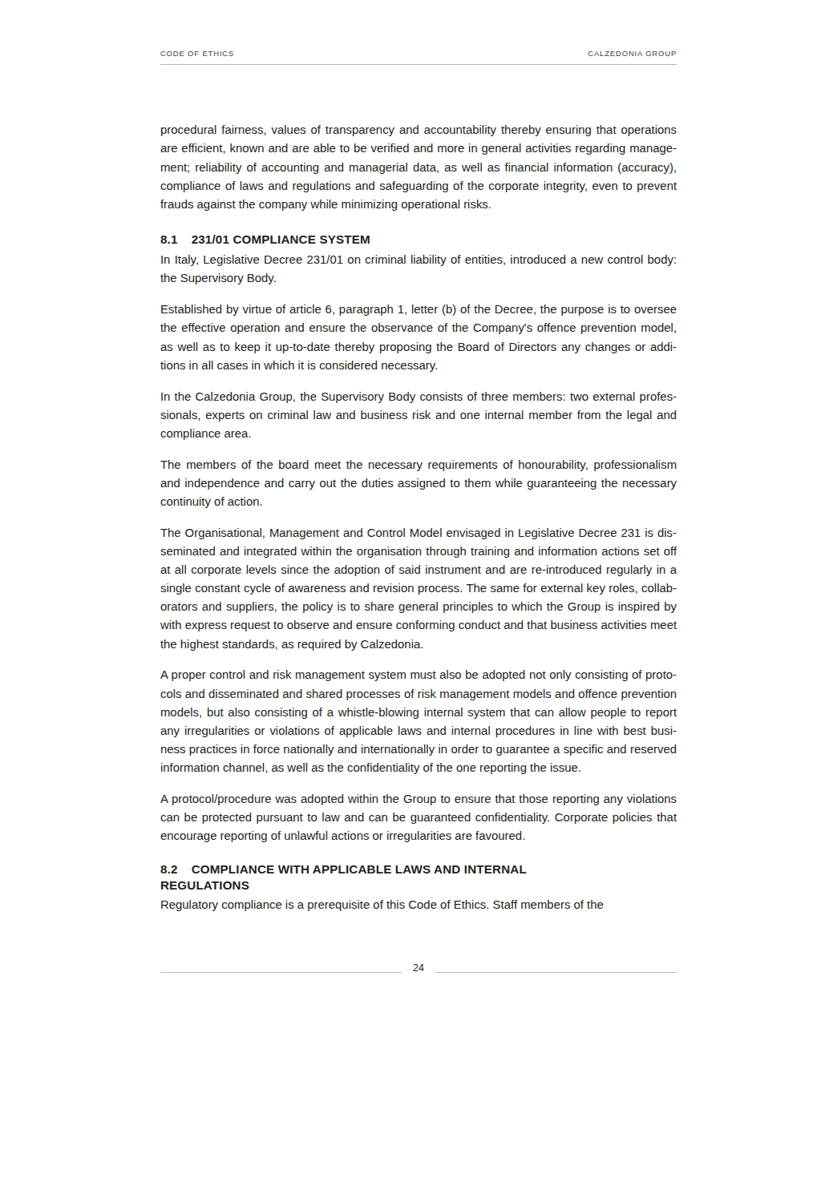Code of Ethics Calzedonia Group
procedural fairness, values of transparency and accountability thereby ensuring that operations are efficient, known and are able to be verified and more in general activities regarding management; reliability of accounting and managerial data, as well as financial information (accuracy), compliance of laws and regulations and safeguarding of the corporate integrity, even to prevent frauds against the company while minimizing operational risks.
8.1231/01 COMPLIANCE SYSTEM
In Italy, Legislative Decree 231/01 on criminal liability of entities, introduced a new control body: the Supervisory Body.
Established by virtue of article 6, paragraph 1, letter (b) of the Decree, the purpose is to oversee the effective operation and ensure the observance of the Company's offence prevention model, as well as to keep it up-to-date thereby proposing the Board of Directors any changes or additions in all cases in which it is considered necessary.
In the Calzedonia Group, the Supervisory Body consists of three members: two external professionals, experts on criminal law and business risk and one internal member from the legal and compliance area.
The members of the board meet the necessary requirements of honourability, professionalism and independence and carry out the duties assigned to them while guaranteeing the necessary continuity of action.
The Organisational, Management and Control Model envisaged in Legislative Decree 231 is disseminated and integrated within the organisation through training and information actions set off at all corporate levels since the adoption of said instrument and are re-introduced regularly in a single constant cycle of awareness and revision process. The same for external key roles, collaborators and suppliers, the policy is to share general principles to which the Group is inspired by with express request to observe and ensure conforming conduct and that business activities meet the highest standards, as required by Calzedonia.
A proper control and risk management system must also be adopted not only consisting of protocols and disseminated and shared processes of risk management models and offence prevention models, but also consisting of a whistle-blowing internal system that can allow people to report any irregularities or violations of applicable laws and internal procedures in line with best business practices in force nationally and internationally in order to guarantee a specific and reserved information channel, as well as the confidentiality of the one reporting the issue.
A protocol/procedure was adopted within the Group to ensure that those reporting any violations can be protected pursuant to law and can be guaranteed confidentiality. Corporate policies that encourage reporting of unlawful actions or irregularities are favoured.
8.2 COMPLIANCE WITH APPLICABLE LAWS AND INTERNAL
REGULATIONS
Regulatory compliance is a prerequisite of this Code of Ethics. Staff members of the
24